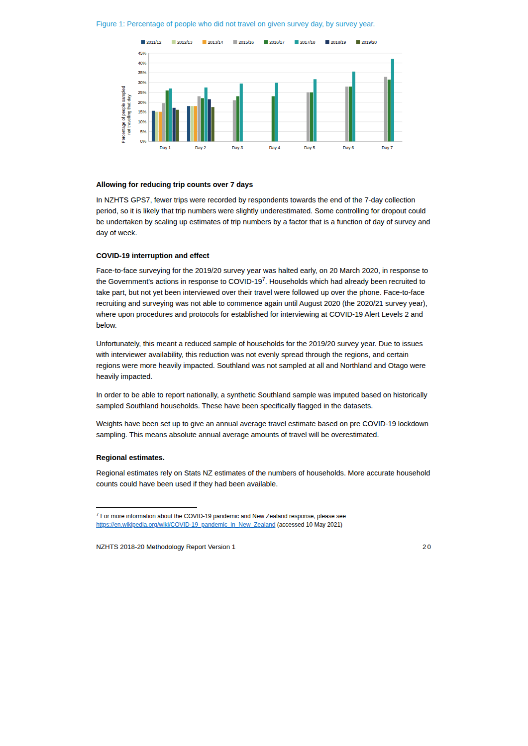Figure 1: Percentage of people who did not travel on given survey day, by survey year.
2011/12 2012/13 2013/14 2015/16 2016/17 2017/18 2018/19 2019/20 Percentage of people sampled not travelling that day 0% 5% 10% 15% 20% 25% 30% 35% 40% 45% Day 1 Day 2 Day 3 Day 4 Day 5 Day 6 Day 7
Allowing for reducing trip counts over 7 days
In NZHTS GPS7, fewer trips were recorded by respondents towards the end of the 7-day collection period, so it is likely that trip numbers were slightly underestimated. Some controlling for dropout could be undertaken by scaling up estimates of trip numbers by a factor that is a function of day of survey and day of week.
COVID-19 interruption and effect
Face-to-face surveying for the 2019/20 survey year was halted early, on 20 March 2020, in response to the Government's actions in response to COVID-197. Households which had already been recruited to take part, but not yet been interviewed over their travel were followed up over the phone. Face-to-face recruiting and surveying was not able to commence again until August 2020 (the 2020/21 survey year), where upon procedures and protocols for established for interviewing at COVID-19 Alert Levels 2 and below.
Unfortunately, this meant a reduced sample of households for the 2019/20 survey year. Due to issues with interviewer availability, this reduction was not evenly spread through the regions, and certain regions were more heavily impacted. Southland was not sampled at all and Northland and Otago were heavily impacted.
In order to be able to report nationally, a synthetic Southland sample was imputed based on historically sampled Southland households. These have been specifically flagged in the datasets.
Weights have been set up to give an annual average travel estimate based on pre COVID-19 lockdown sampling. This means absolute annual average amounts of travel will be overestimated.
Regional estimates.
Regional estimates rely on Stats NZ estimates of the numbers of households. More accurate household counts could have been used if they had been available.
7 For more information about the COVID-19 pandemic and New Zealand response, please see https://en.wikipedia.org/wiki/COVID-19_pandemic_in_New_Zealand (accessed 10 May 2021)
NZHTS 2018-20 Methodology Report Version 1 20